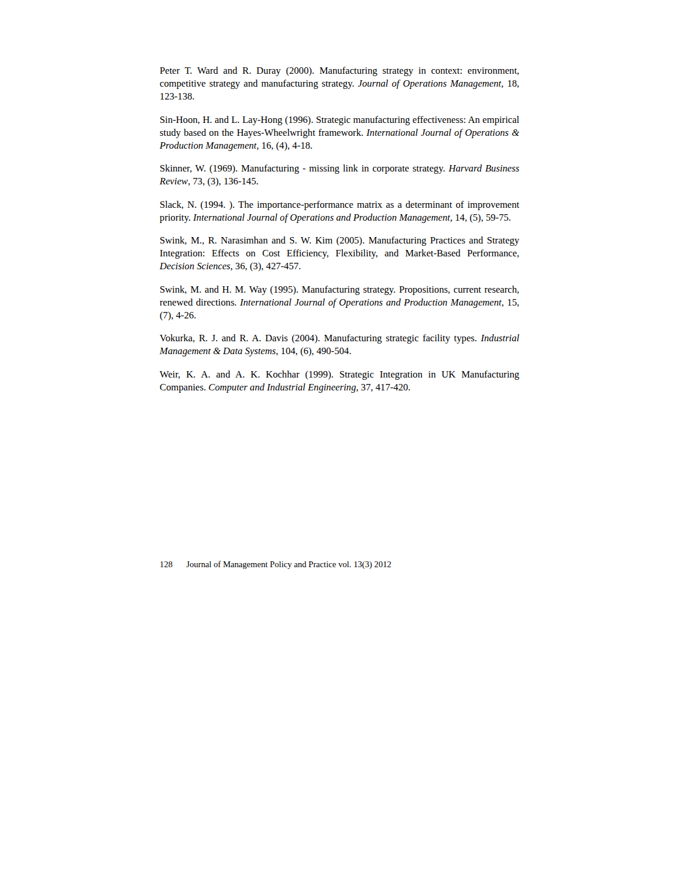Peter T. Ward and R. Duray (2000). Manufacturing strategy in context: environment, competitive strategy and manufacturing strategy. Journal of Operations Management, 18, 123-138.
Sin-Hoon, H. and L. Lay-Hong (1996). Strategic manufacturing effectiveness: An empirical study based on the Hayes-Wheelwright framework. International Journal of Operations & Production Management, 16, (4), 4-18.
Skinner, W. (1969). Manufacturing - missing link in corporate strategy. Harvard Business Review, 73, (3), 136-145.
Slack, N. (1994. ). The importance-performance matrix as a determinant of improvement priority. International Journal of Operations and Production Management, 14, (5), 59-75.
Swink, M., R. Narasimhan and S. W. Kim (2005). Manufacturing Practices and Strategy Integration: Effects on Cost Efficiency, Flexibility, and Market-Based Performance, Decision Sciences, 36, (3), 427-457.
Swink, M. and H. M. Way (1995). Manufacturing strategy. Propositions, current research, renewed directions. International Journal of Operations and Production Management, 15, (7), 4-26.
Vokurka, R. J. and R. A. Davis (2004). Manufacturing strategic facility types. Industrial Management & Data Systems, 104, (6), 490-504.
Weir, K. A. and A. K. Kochhar (1999). Strategic Integration in UK Manufacturing Companies. Computer and Industrial Engineering, 37, 417-420.
128 Journal of Management Policy and Practice vol. 13(3) 2012